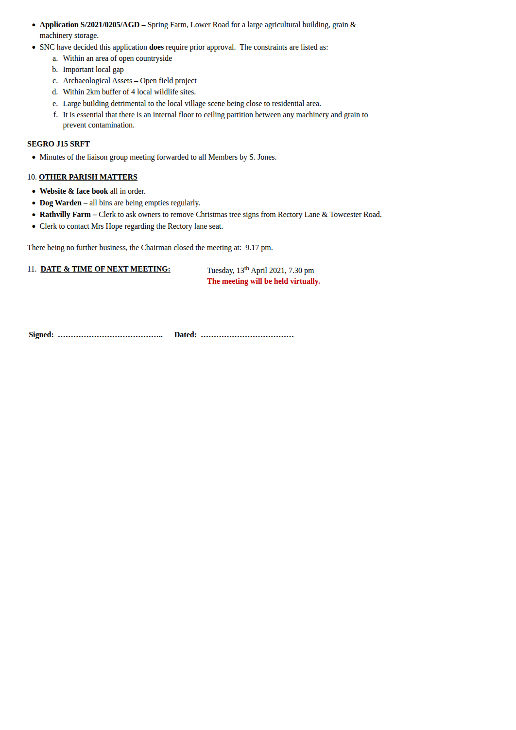Application S/2021/0205/AGD – Spring Farm, Lower Road for a large agricultural building, grain & machinery storage.
SNC have decided this application does require prior approval. The constraints are listed as:
Within an area of open countryside
Important local gap
Archaeological Assets – Open field project
Within 2km buffer of 4 local wildlife sites.
Large building detrimental to the local village scene being close to residential area.
It is essential that there is an internal floor to ceiling partition between any machinery and grain to prevent contamination.
SEGRO J15 SRFT
Minutes of the liaison group meeting forwarded to all Members by S. Jones.
10. OTHER PARISH MATTERS
Website & face book all in order.
Dog Warden – all bins are being empties regularly.
Rathvilly Farm – Clerk to ask owners to remove Christmas tree signs from Rectory Lane & Towcester Road.
Clerk to contact Mrs Hope regarding the Rectory lane seat.
There being no further business, the Chairman closed the meeting at: 9.17 pm.
11. DATE & TIME OF NEXT MEETING:
Tuesday, 13th April 2021, 7.30 pm
The meeting will be held virtually.
Signed: ………………………………….. Dated: ………………………………